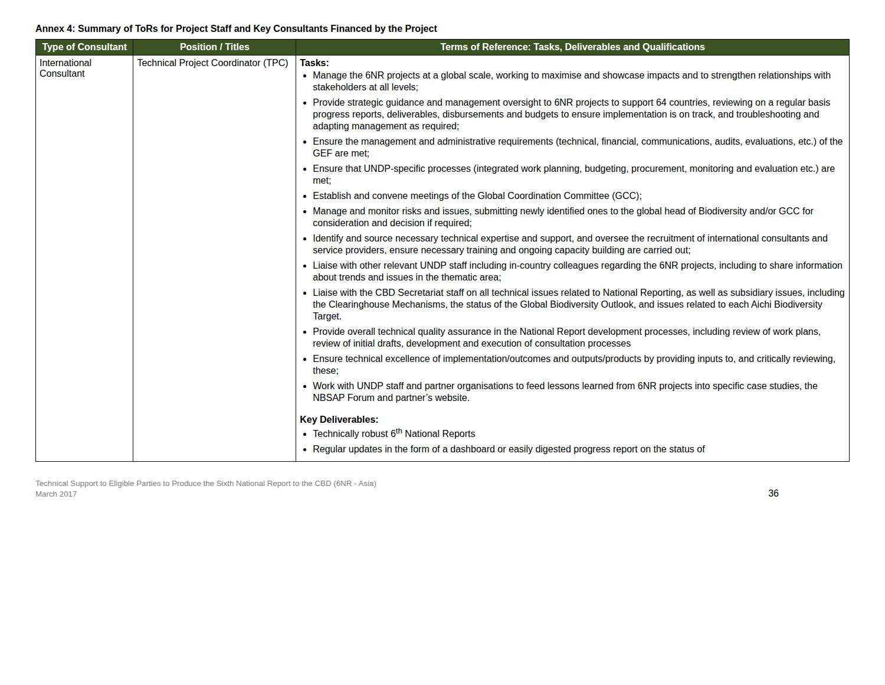Annex 4: Summary of ToRs for Project Staff and Key Consultants Financed by the Project
| Type of Consultant | Position / Titles | Terms of Reference: Tasks, Deliverables and Qualifications |
| --- | --- | --- |
| International Consultant | Technical Project Coordinator (TPC) | Tasks: Manage the 6NR projects at a global scale, working to maximise and showcase impacts and to strengthen relationships with stakeholders at all levels; Provide strategic guidance and management oversight to 6NR projects to support 64 countries, reviewing on a regular basis progress reports, deliverables, disbursements and budgets to ensure implementation is on track, and troubleshooting and adapting management as required; Ensure the management and administrative requirements (technical, financial, communications, audits, evaluations, etc.) of the GEF are met; Ensure that UNDP-specific processes (integrated work planning, budgeting, procurement, monitoring and evaluation etc.) are met; Establish and convene meetings of the Global Coordination Committee (GCC); Manage and monitor risks and issues, submitting newly identified ones to the global head of Biodiversity and/or GCC for consideration and decision if required; Identify and source necessary technical expertise and support, and oversee the recruitment of international consultants and service providers, ensure necessary training and ongoing capacity building are carried out; Liaise with other relevant UNDP staff including in-country colleagues regarding the 6NR projects, including to share information about trends and issues in the thematic area; Liaise with the CBD Secretariat staff on all technical issues related to National Reporting, as well as subsidiary issues, including the Clearinghouse Mechanisms, the status of the Global Biodiversity Outlook, and issues related to each Aichi Biodiversity Target. Provide overall technical quality assurance in the National Report development processes, including review of work plans, review of initial drafts, development and execution of consultation processes Ensure technical excellence of implementation/outcomes and outputs/products by providing inputs to, and critically reviewing, these; Work with UNDP staff and partner organisations to feed lessons learned from 6NR projects into specific case studies, the NBSAP Forum and partner’s website. Key Deliverables: Technically robust 6 th National Reports Regular updates in the form of a dashboard or easily digested progress report on the status of |
Technical Support to Eligible Parties to Produce the Sixth National Report to the CBD (6NR - Asia)
March 2017
36